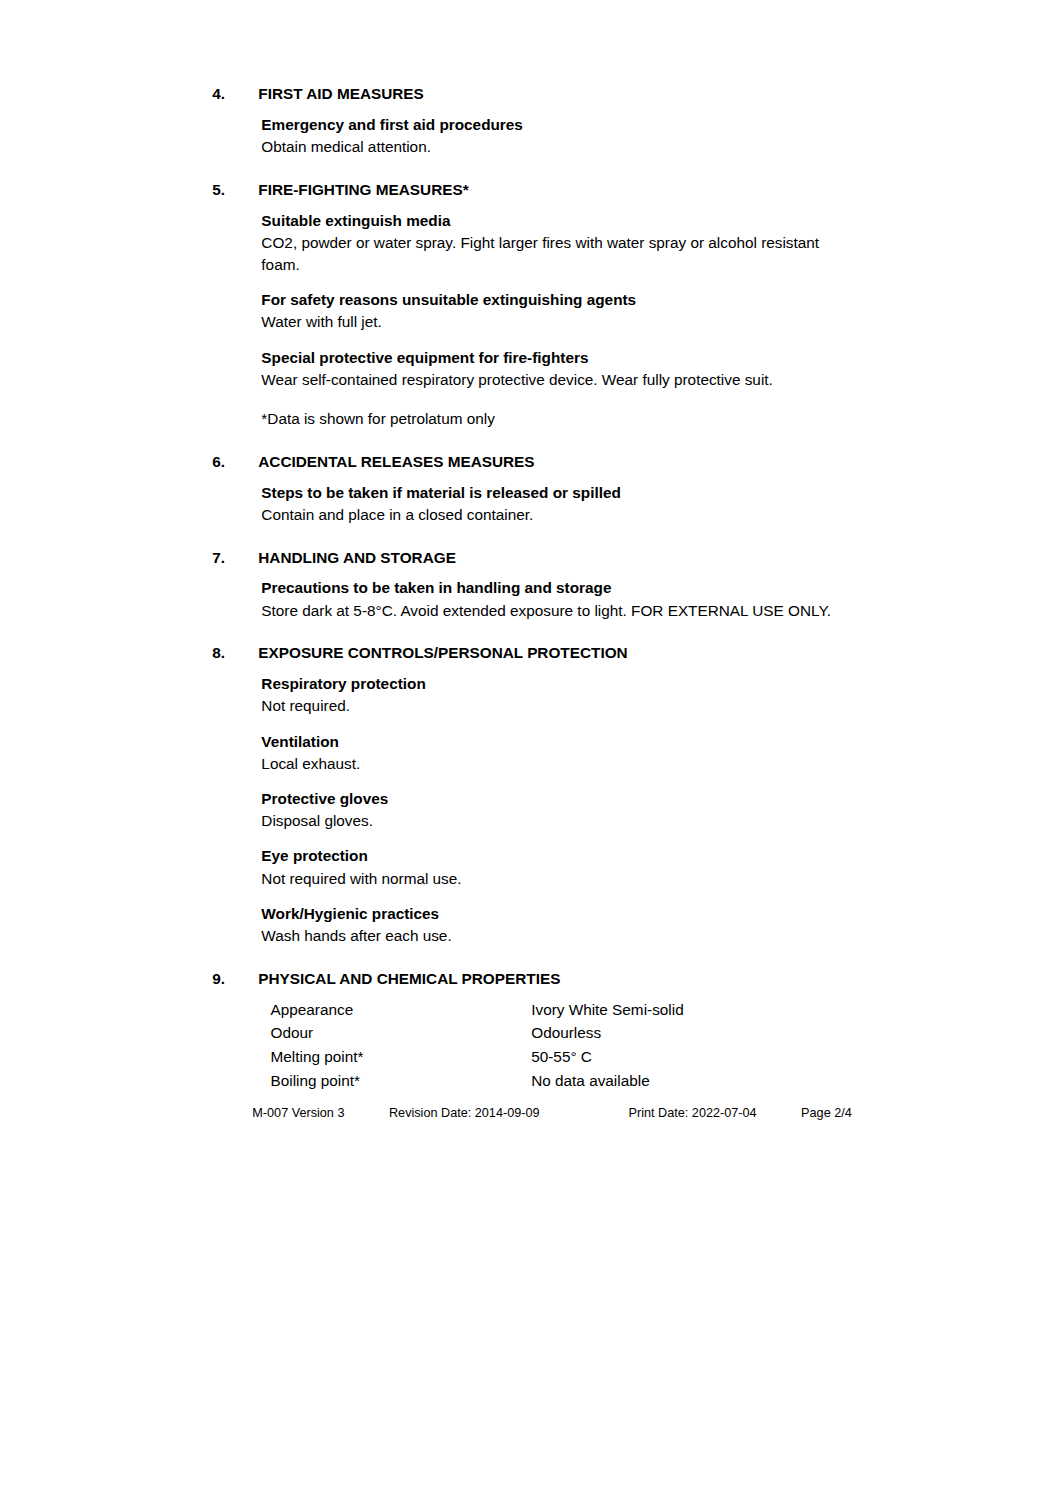4. FIRST AID MEASURES
Emergency and first aid procedures
Obtain medical attention.
5. FIRE-FIGHTING MEASURES*
Suitable extinguish media
CO2, powder or water spray. Fight larger fires with water spray or alcohol resistant foam.
For safety reasons unsuitable extinguishing agents
Water with full jet.
Special protective equipment for fire-fighters
Wear self-contained respiratory protective device. Wear fully protective suit.
*Data is shown for petrolatum only
6. ACCIDENTAL RELEASES MEASURES
Steps to be taken if material is released or spilled
Contain and place in a closed container.
7. HANDLING AND STORAGE
Precautions to be taken in handling and storage
Store dark at 5-8°C. Avoid extended exposure to light. FOR EXTERNAL USE ONLY.
8. EXPOSURE CONTROLS/PERSONAL PROTECTION
Respiratory protection
Not required.
Ventilation
Local exhaust.
Protective gloves
Disposal gloves.
Eye protection
Not required with normal use.
Work/Hygienic practices
Wash hands after each use.
9. PHYSICAL AND CHEMICAL PROPERTIES
| Appearance | Ivory White Semi-solid |
| Odour | Odourless |
| Melting point* | 50-55° C |
| Boiling point* | No data available |
M-007 Version 3 Revision Date: 2014-09-09 Print Date: 2022-07-04 Page 2/4